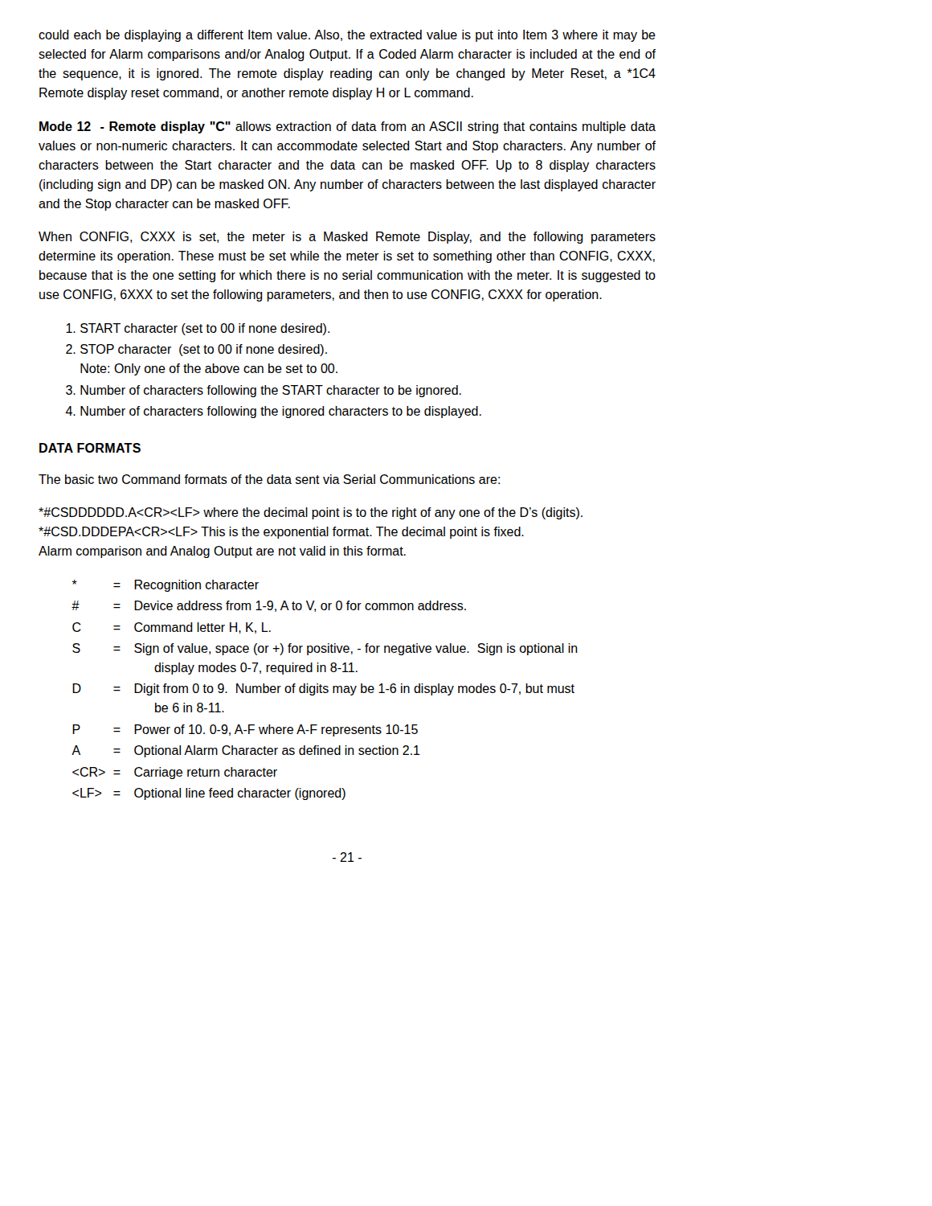could each be displaying a different Item value. Also, the extracted value is put into Item 3 where it may be selected for Alarm comparisons and/or Analog Output. If a Coded Alarm character is included at the end of the sequence, it is ignored. The remote display reading can only be changed by Meter Reset, a *1C4 Remote display reset command, or another remote display H or L command.
Mode 12 - Remote display "C" allows extraction of data from an ASCII string that contains multiple data values or non-numeric characters. It can accommodate selected Start and Stop characters. Any number of characters between the Start character and the data can be masked OFF. Up to 8 display characters (including sign and DP) can be masked ON. Any number of characters between the last displayed character and the Stop character can be masked OFF.
When CONFIG, CXXX is set, the meter is a Masked Remote Display, and the following parameters determine its operation. These must be set while the meter is set to something other than CONFIG, CXXX, because that is the one setting for which there is no serial communication with the meter. It is suggested to use CONFIG, 6XXX to set the following parameters, and then to use CONFIG, CXXX for operation.
START character (set to 00 if none desired).
STOP character (set to 00 if none desired).
Note: Only one of the above can be set to 00.
Number of characters following the START character to be ignored.
Number of characters following the ignored characters to be displayed.
DATA FORMATS
The basic two Command formats of the data sent via Serial Communications are:
*#CSDDDDDD.A<CR><LF> where the decimal point is to the right of any one of the D’s (digits).
*#CSD.DDDEPA<CR><LF> This is the exponential format. The decimal point is fixed.
Alarm comparison and Analog Output are not valid in this format.
*
Recognition character
#
Device address from 1-9, A to V, or 0 for common address.
C
Command letter H, K, L.
S
Sign of value, space (or +) for positive, - for negative value. Sign is optional in display modes 0-7, required in 8-11.
D
Digit from 0 to 9. Number of digits may be 1-6 in display modes 0-7, but must be 6 in 8-11.
P
Power of 10. 0-9, A-F where A-F represents 10-15
A
Optional Alarm Character as defined in section 2.1
<CR>
Carriage return character
<LF>
Optional line feed character (ignored)
- 21 -